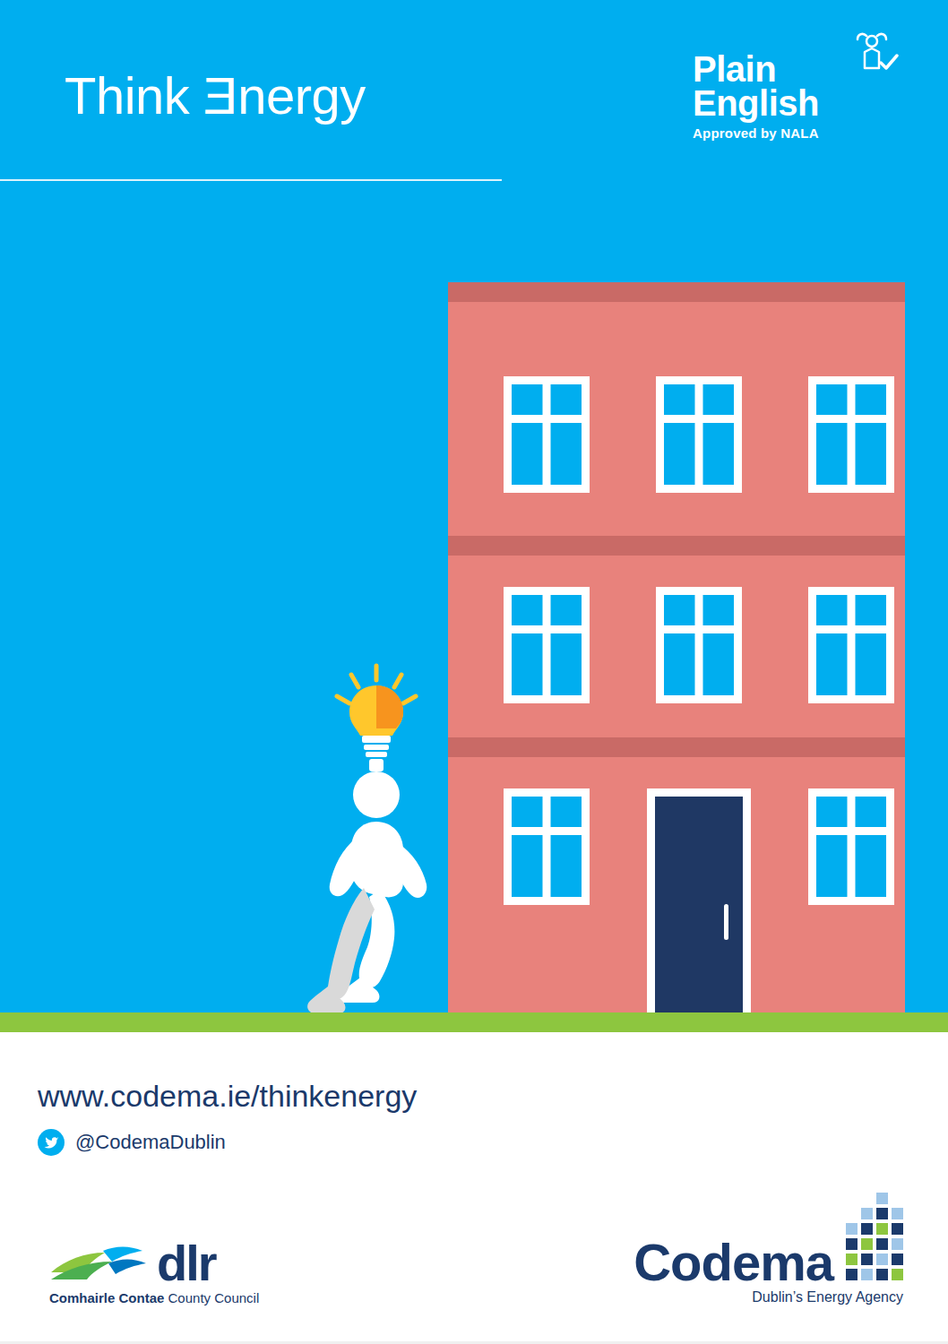Think Energy
Plain
English
Approved by NALA
www.codema.ie/thinkenergy
@CodemaDublin
dlr
Comhairle Contae County Council
Codema
Dublin’s Energy Agency